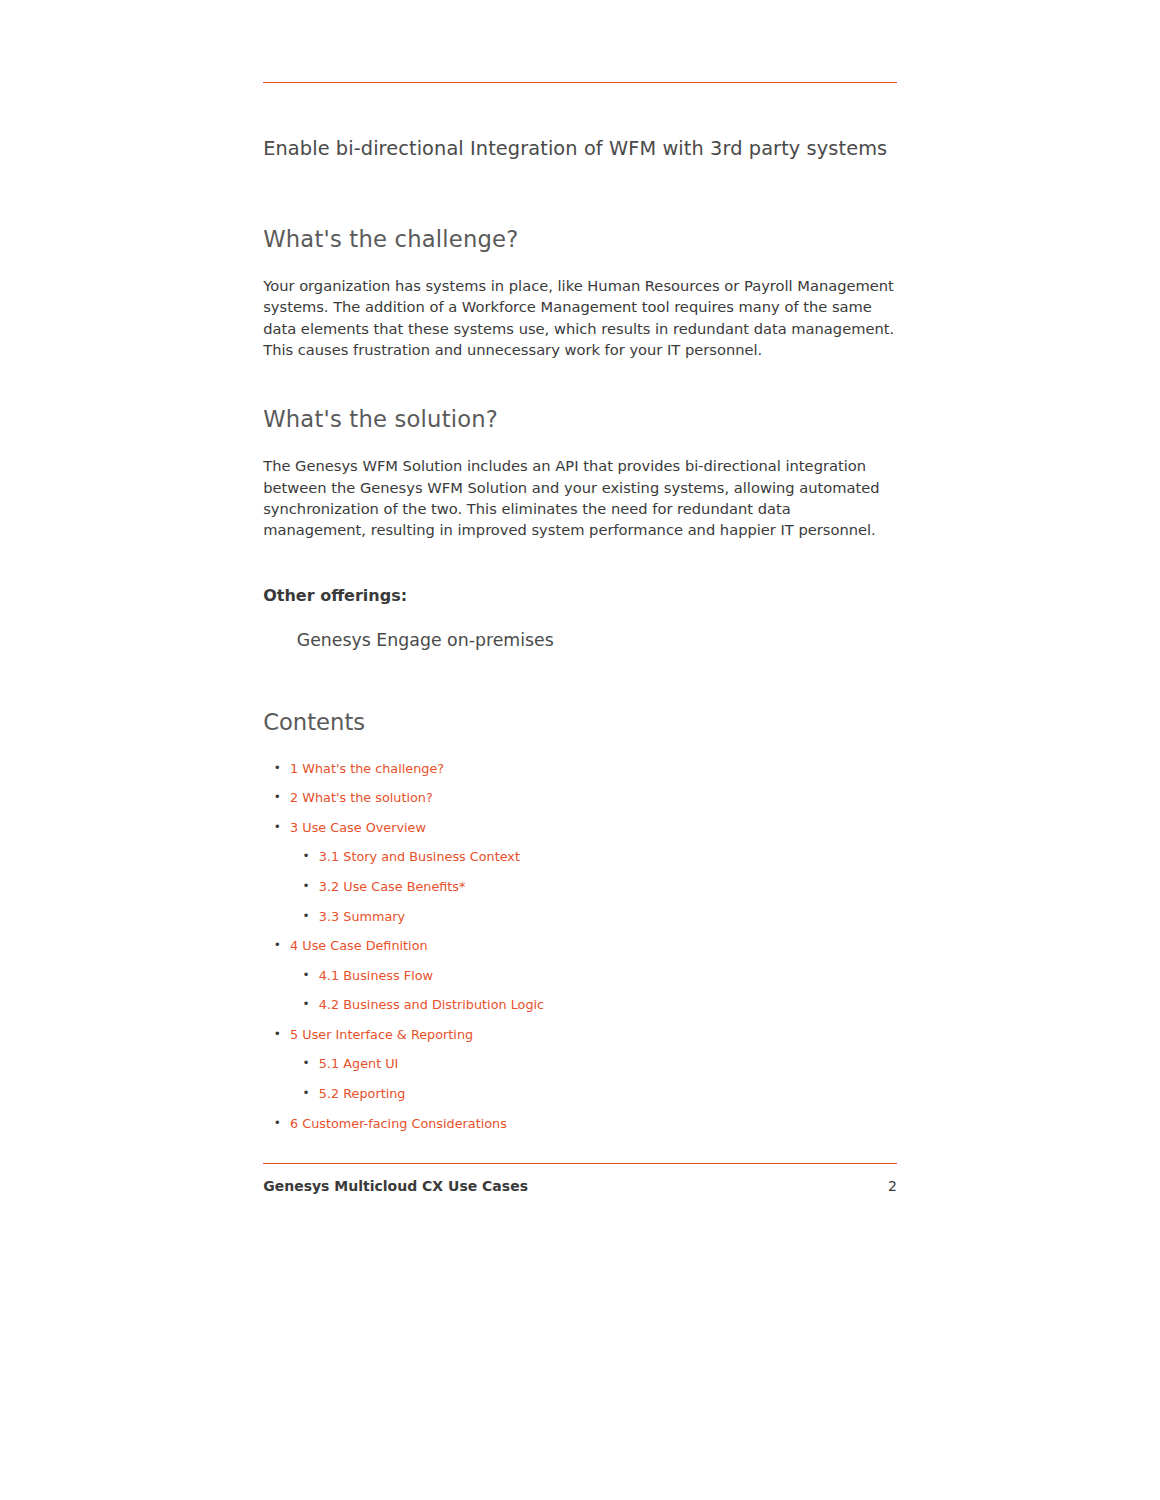Enable bi-directional Integration of WFM with 3rd party systems
What's the challenge?
Your organization has systems in place, like Human Resources or Payroll Management systems. The addition of a Workforce Management tool requires many of the same data elements that these systems use, which results in redundant data management. This causes frustration and unnecessary work for your IT personnel.
What's the solution?
The Genesys WFM Solution includes an API that provides bi-directional integration between the Genesys WFM Solution and your existing systems, allowing automated synchronization of the two. This eliminates the need for redundant data management, resulting in improved system performance and happier IT personnel.
Other offerings:
Genesys Engage on-premises
Contents
1 What's the challenge?
2 What's the solution?
3 Use Case Overview
3.1 Story and Business Context
3.2 Use Case Benefits*
3.3 Summary
4 Use Case Definition
4.1 Business Flow
4.2 Business and Distribution Logic
5 User Interface & Reporting
5.1 Agent UI
5.2 Reporting
6 Customer-facing Considerations
Genesys Multicloud CX Use Cases 2